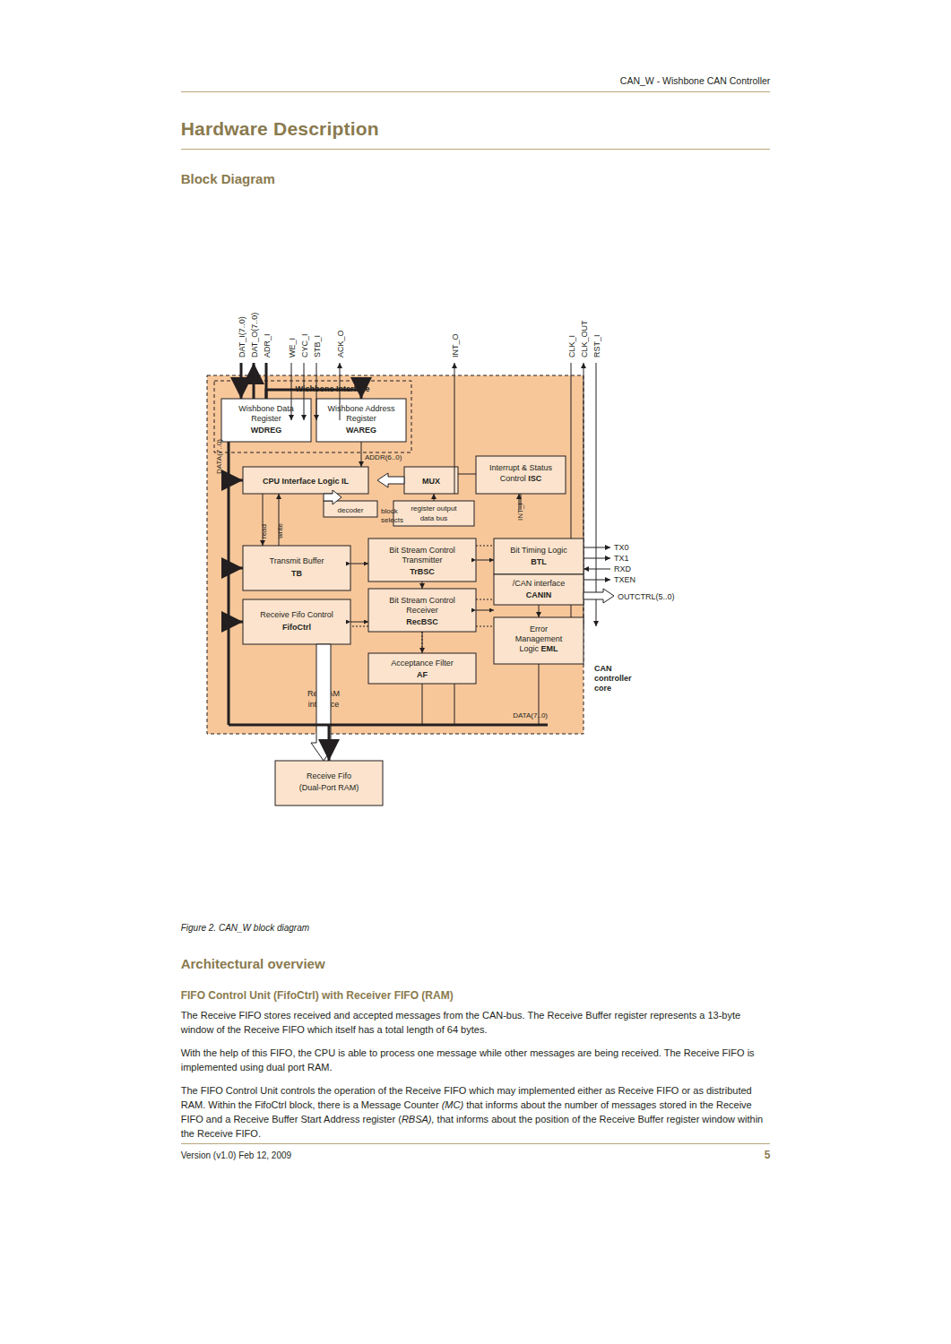CAN_W - Wishbone CAN Controller
Hardware Description
Block Diagram
DAT_I(7..0) DAT_O(7..0) ADR_I WE_I CYC_I STB_I ACK_O INT_O CLK_I CLK_OUT RST_I Wishbone Interface Wishbone Data Register WDREG Wishbone Address Register WAREG ADDR(6..0) DATA(7..0) CPU Interface Logic IL MUX Interrupt & Status Control ISC INT_I decoder register output data bus block selects read write Transmit Buffer TB Bit Stream Control Transmitter TrBSC Bit Timing Logic BTL /CAN interface CANIN Bit Stream Control Receiver RecBSC Receive Fifo Control FifoCtrl Error Management Logic EML Acceptance Filter AF CAN controller core DATA(7..0) Receive Fifo (Dual-Port RAM) RecRAM interface TX0 TX1 RXD TXEN OUTCTRL(5..0)
Figure 2. CAN_W block diagram
Architectural overview
FIFO Control Unit (FifoCtrl) with Receiver FIFO (RAM)
The Receive FIFO stores received and accepted messages from the CAN-bus. The Receive Buffer register represents a 13-byte window of the Receive FIFO which itself has a total length of 64 bytes.
With the help of this FIFO, the CPU is able to process one message while other messages are being received. The Receive FIFO is implemented using dual port RAM.
The FIFO Control Unit controls the operation of the Receive FIFO which may implemented either as Receive FIFO or as distributed RAM. Within the FifoCtrl block, there is a Message Counter (MC) that informs about the number of messages stored in the Receive FIFO and a Receive Buffer Start Address register (RBSA), that informs about the position of the Receive Buffer register window within the Receive FIFO.
Version (v1.0) Feb 12, 2009 5